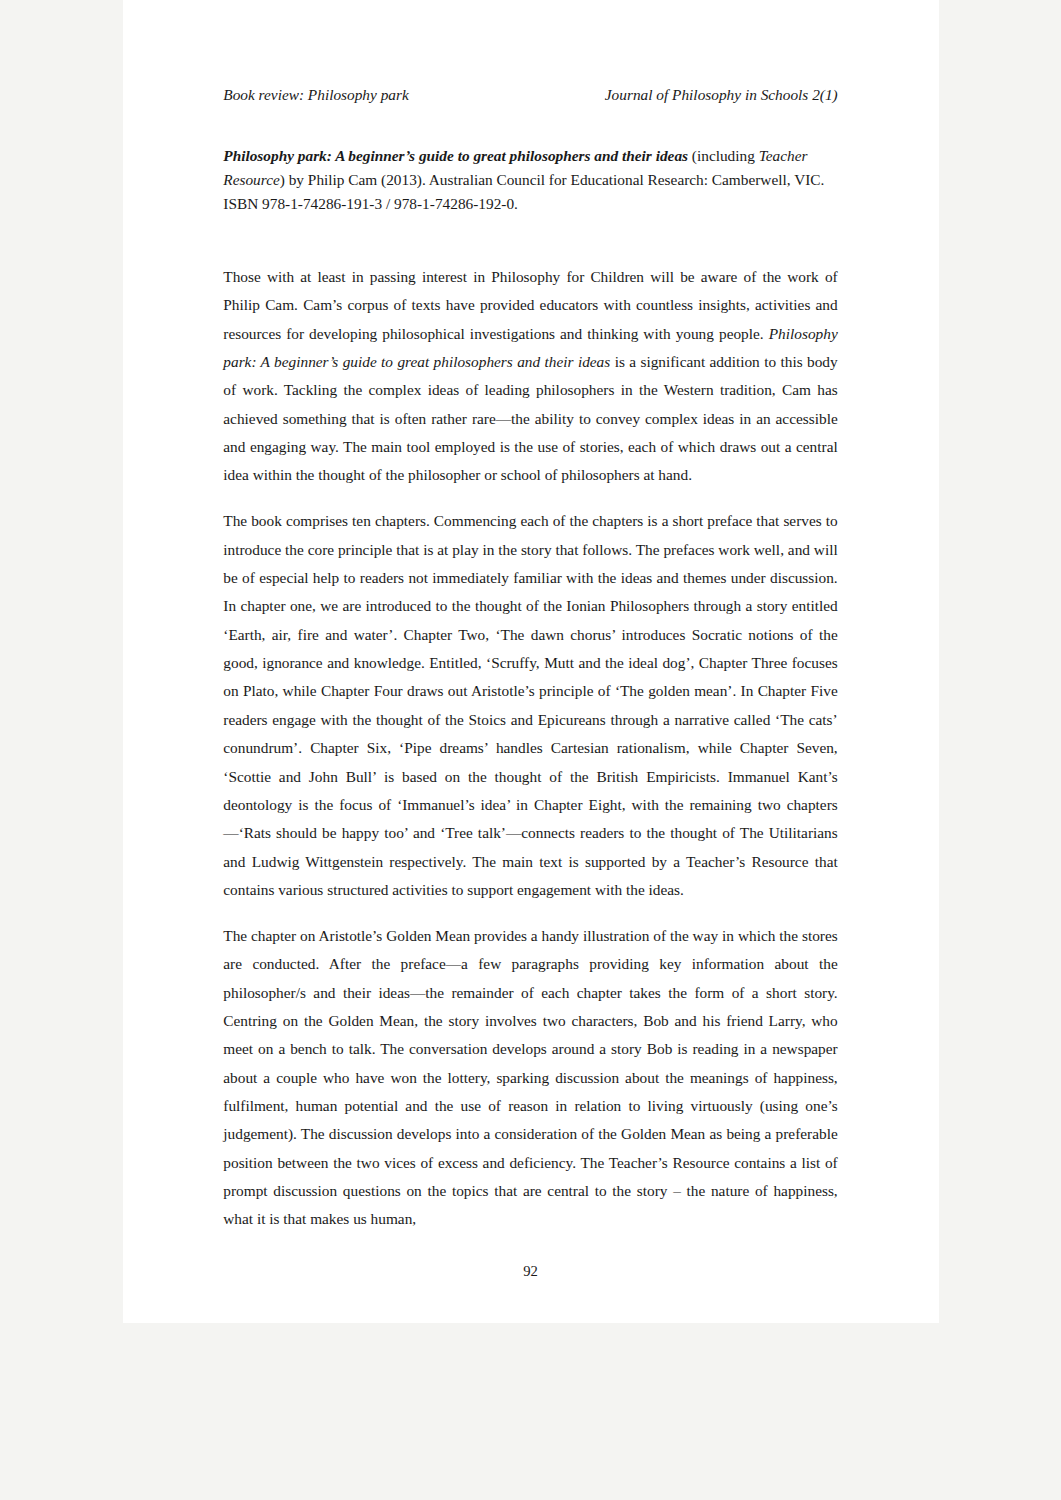Book review: Philosophy park Journal of Philosophy in Schools 2(1)
Philosophy park: A beginner’s guide to great philosophers and their ideas (including Teacher Resource) by Philip Cam (2013). Australian Council for Educational Research: Camberwell, VIC. ISBN 978-1-74286-191-3 / 978-1-74286-192-0.
Those with at least in passing interest in Philosophy for Children will be aware of the work of Philip Cam. Cam’s corpus of texts have provided educators with countless insights, activities and resources for developing philosophical investigations and thinking with young people. Philosophy park: A beginner’s guide to great philosophers and their ideas is a significant addition to this body of work. Tackling the complex ideas of leading philosophers in the Western tradition, Cam has achieved something that is often rather rare—the ability to convey complex ideas in an accessible and engaging way. The main tool employed is the use of stories, each of which draws out a central idea within the thought of the philosopher or school of philosophers at hand.
The book comprises ten chapters. Commencing each of the chapters is a short preface that serves to introduce the core principle that is at play in the story that follows. The prefaces work well, and will be of especial help to readers not immediately familiar with the ideas and themes under discussion. In chapter one, we are introduced to the thought of the Ionian Philosophers through a story entitled ‘Earth, air, fire and water’. Chapter Two, ‘The dawn chorus’ introduces Socratic notions of the good, ignorance and knowledge. Entitled, ‘Scruffy, Mutt and the ideal dog’, Chapter Three focuses on Plato, while Chapter Four draws out Aristotle’s principle of ‘The golden mean’. In Chapter Five readers engage with the thought of the Stoics and Epicureans through a narrative called ‘The cats’ conundrum’. Chapter Six, ‘Pipe dreams’ handles Cartesian rationalism, while Chapter Seven, ‘Scottie and John Bull’ is based on the thought of the British Empiricists. Immanuel Kant’s deontology is the focus of ‘Immanuel’s idea’ in Chapter Eight, with the remaining two chapters—‘Rats should be happy too’ and ‘Tree talk’—connects readers to the thought of The Utilitarians and Ludwig Wittgenstein respectively. The main text is supported by a Teacher’s Resource that contains various structured activities to support engagement with the ideas.
The chapter on Aristotle’s Golden Mean provides a handy illustration of the way in which the stores are conducted. After the preface—a few paragraphs providing key information about the philosopher/s and their ideas—the remainder of each chapter takes the form of a short story. Centring on the Golden Mean, the story involves two characters, Bob and his friend Larry, who meet on a bench to talk. The conversation develops around a story Bob is reading in a newspaper about a couple who have won the lottery, sparking discussion about the meanings of happiness, fulfilment, human potential and the use of reason in relation to living virtuously (using one’s judgement). The discussion develops into a consideration of the Golden Mean as being a preferable position between the two vices of excess and deficiency. The Teacher’s Resource contains a list of prompt discussion questions on the topics that are central to the story – the nature of happiness, what it is that makes us human,
92